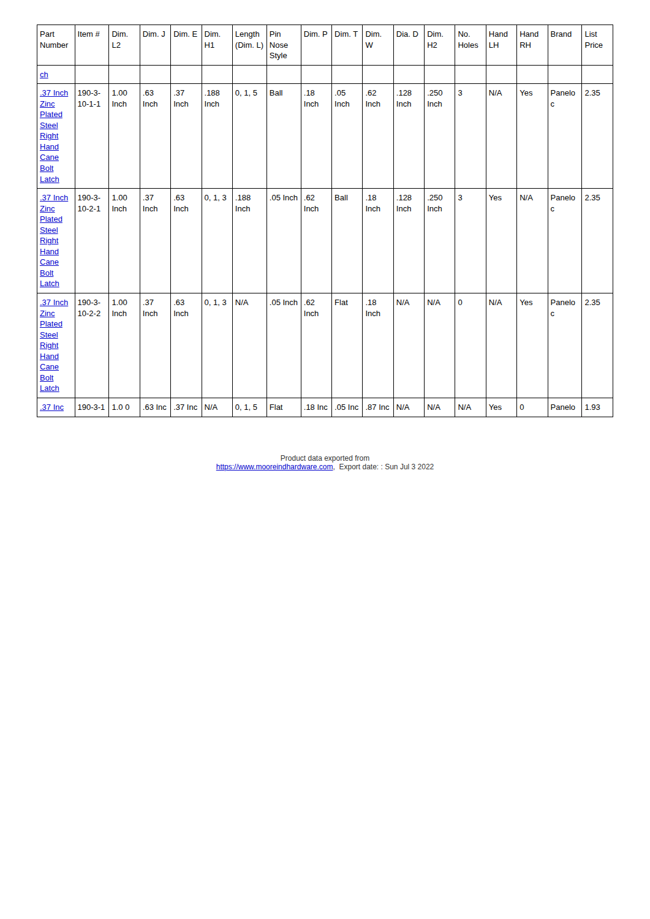| Part Number | Item # | Dim. L2 | Dim. J | Dim. E | Dim. H1 | Length (Dim. L) | Pin Nose Style | Dim. P | Dim. T | Dim. W | Dia. D | Dim. H2 | No. Holes | Hand LH | Hand RH | Brand | List Price |
| --- | --- | --- | --- | --- | --- | --- | --- | --- | --- | --- | --- | --- | --- | --- | --- | --- | --- |
| ch | | | | | | | | | | | | | | | | | |
| .37 Inch Zinc Plated Steel Right Hand Cane Bolt Latch | 190-3-10-1-1 | 1.00 Inch | .63 Inch | .37 Inch | .188 Inch | 0, 1, 5 | Ball | .18 Inch | .05 Inch | .62 Inch | .128 Inch | .250 Inch | 3 | N/A | Yes | Paneloc | 2.35 |
| .37 Inch Zinc Plated Steel Right Hand Cane Bolt Latch | 190-3-10-2-1 | 1.00 Inch | .37 Inch | .63 Inch | 0, 1, 3 | .188 Inch | .05 Inch | .62 Inch | Ball | .18 Inch | .128 Inch | .250 Inch | 3 | Yes | N/A | Paneloc | 2.35 |
| .37 Inch Zinc Plated Steel Right Hand Cane Bolt Latch | 190-3-10-2-2 | 1.00 Inch | .37 Inch | .63 Inch | 0, 1, 3 | N/A | .05 Inch | .62 Inch | Flat | .18 Inch | N/A | N/A | 0 | N/A | Yes | Paneloc | 2.35 |
| .37 Inc | 190-3-1 | 1.0 0 | .63 Inc | .37 Inc | N/A | 0, 1, 5 | Flat | .18 Inc | .05 Inc | .87 Inc | N/A | N/A | N/A | Yes | 0 | Panelo | 1.93 |
Product data exported from
https://www.mooreindhardware.com, Export date: : Sun Jul 3 2022